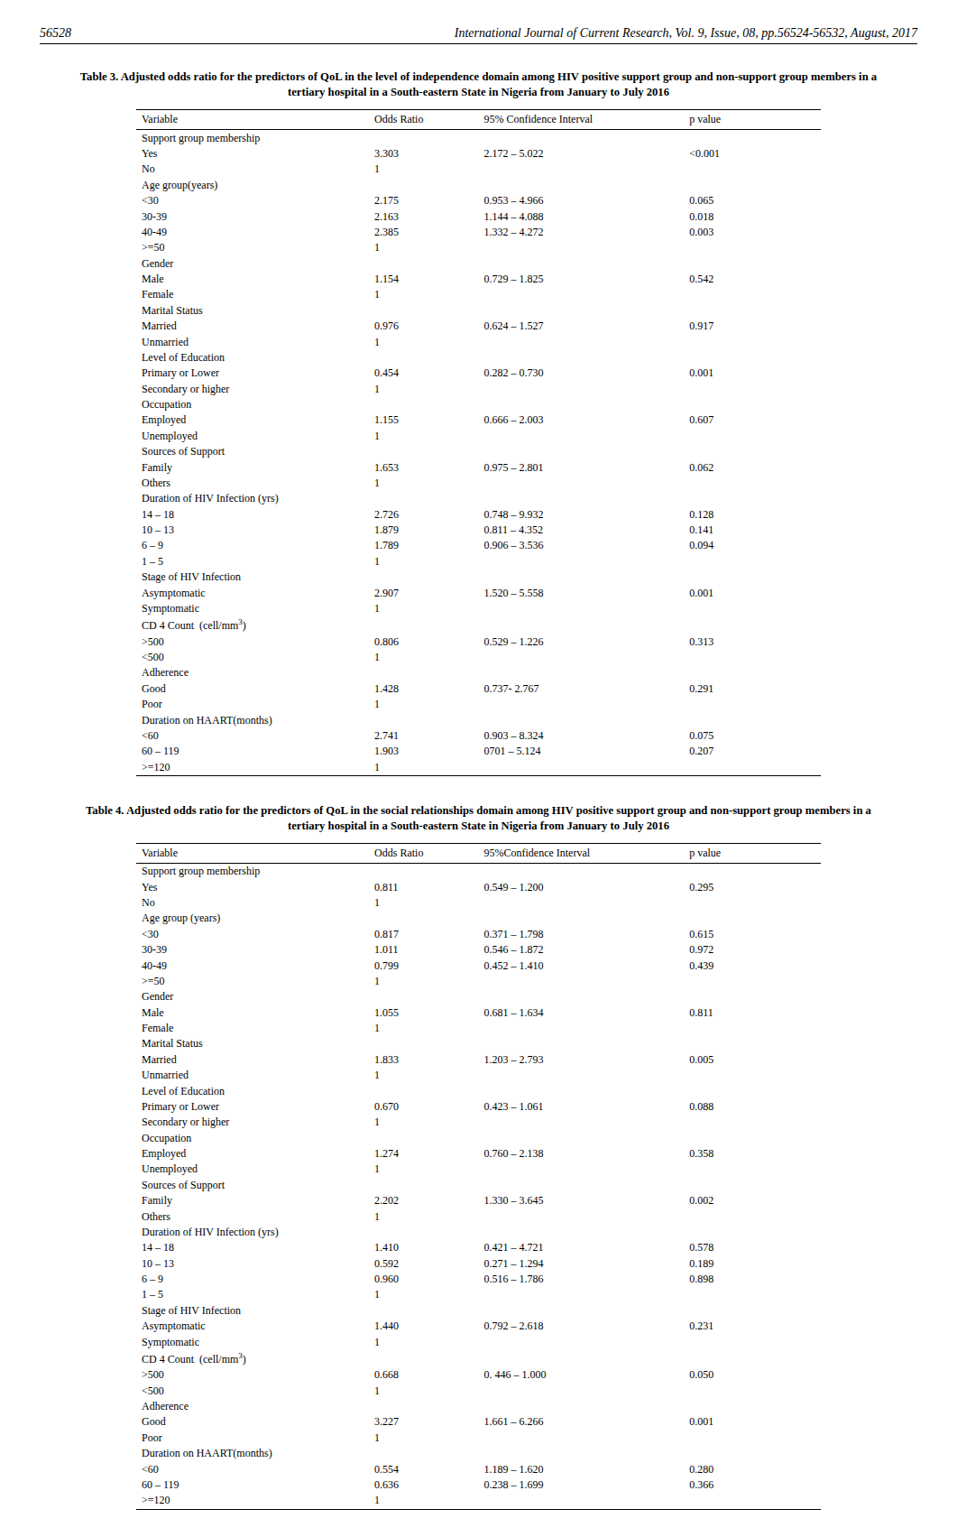56528 International Journal of Current Research, Vol. 9, Issue, 08, pp.56524-56532, August, 2017
Table 3. Adjusted odds ratio for the predictors of QoL in the level of independence domain among HIV positive support group and non-support group members in a tertiary hospital in a South-eastern State in Nigeria from January to July 2016
| Variable | Odds Ratio | 95% Confidence Interval | p value |
| --- | --- | --- | --- |
| Support group membership | | | |
| Yes | 3.303 | 2.172 – 5.022 | <0.001 |
| No | 1 | | |
| Age group(years) | | | |
| <30 | 2.175 | 0.953 – 4.966 | 0.065 |
| 30-39 | 2.163 | 1.144 – 4.088 | 0.018 |
| 40-49 | 2.385 | 1.332 – 4.272 | 0.003 |
| >=50 | 1 | | |
| Gender | | | |
| Male | 1.154 | 0.729 – 1.825 | 0.542 |
| Female | 1 | | |
| Marital Status | | | |
| Married | 0.976 | 0.624 – 1.527 | 0.917 |
| Unmarried | 1 | | |
| Level of Education | | | |
| Primary or Lower | 0.454 | 0.282 – 0.730 | 0.001 |
| Secondary or higher | 1 | | |
| Occupation | | | |
| Employed | 1.155 | 0.666 – 2.003 | 0.607 |
| Unemployed | 1 | | |
| Sources of Support | | | |
| Family | 1.653 | 0.975 – 2.801 | 0.062 |
| Others | 1 | | |
| Duration of HIV Infection (yrs) | | | |
| 14 – 18 | 2.726 | 0.748 – 9.932 | 0.128 |
| 10 – 13 | 1.879 | 0.811 – 4.352 | 0.141 |
| 6 – 9 | 1.789 | 0.906 – 3.536 | 0.094 |
| 1 – 5 | 1 | | |
| Stage of HIV Infection | | | |
| Asymptomatic | 2.907 | 1.520 – 5.558 | 0.001 |
| Symptomatic | 1 | | |
| CD 4 Count (cell/mm 3 ) | | | |
| >500 | 0.806 | 0.529 – 1.226 | 0.313 |
| <500 | 1 | | |
| Adherence | | | |
| Good | 1.428 | 0.737- 2.767 | 0.291 |
| Poor | 1 | | |
| Duration on HAART(months) | | | |
| <60 | 2.741 | 0.903 – 8.324 | 0.075 |
| 60 – 119 | 1.903 | 0701 – 5.124 | 0.207 |
| >=120 | 1 | | |
Table 4. Adjusted odds ratio for the predictors of QoL in the social relationships domain among HIV positive support group and non-support group members in a tertiary hospital in a South-eastern State in Nigeria from January to July 2016
| Variable | Odds Ratio | 95%Confidence Interval | p value |
| --- | --- | --- | --- |
| Support group membership | | | |
| Yes | 0.811 | 0.549 – 1.200 | 0.295 |
| No | 1 | | |
| Age group (years) | | | |
| <30 | 0.817 | 0.371 – 1.798 | 0.615 |
| 30-39 | 1.011 | 0.546 – 1.872 | 0.972 |
| 40-49 | 0.799 | 0.452 – 1.410 | 0.439 |
| >=50 | 1 | | |
| Gender | | | |
| Male | 1.055 | 0.681 – 1.634 | 0.811 |
| Female | 1 | | |
| Marital Status | | | |
| Married | 1.833 | 1.203 – 2.793 | 0.005 |
| Unmarried | 1 | | |
| Level of Education | | | |
| Primary or Lower | 0.670 | 0.423 – 1.061 | 0.088 |
| Secondary or higher | 1 | | |
| Occupation | | | |
| Employed | 1.274 | 0.760 – 2.138 | 0.358 |
| Unemployed | 1 | | |
| Sources of Support | | | |
| Family | 2.202 | 1.330 – 3.645 | 0.002 |
| Others | 1 | | |
| Duration of HIV Infection (yrs) | | | |
| 14 – 18 | 1.410 | 0.421 – 4.721 | 0.578 |
| 10 – 13 | 0.592 | 0.271 – 1.294 | 0.189 |
| 6 – 9 | 0.960 | 0.516 – 1.786 | 0.898 |
| 1 – 5 | 1 | | |
| Stage of HIV Infection | | | |
| Asymptomatic | 1.440 | 0.792 – 2.618 | 0.231 |
| Symptomatic | 1 | | |
| CD 4 Count (cell/mm 3 ) | | | |
| >500 | 0.668 | 0. 446 – 1.000 | 0.050 |
| <500 | 1 | | |
| Adherence | | | |
| Good | 3.227 | 1.661 – 6.266 | 0.001 |
| Poor | 1 | | |
| Duration on HAART(months) | | | |
| <60 | 0.554 | 1.189 – 1.620 | 0.280 |
| 60 – 119 | 0.636 | 0.238 – 1.699 | 0.366 |
| >=120 | 1 | | |